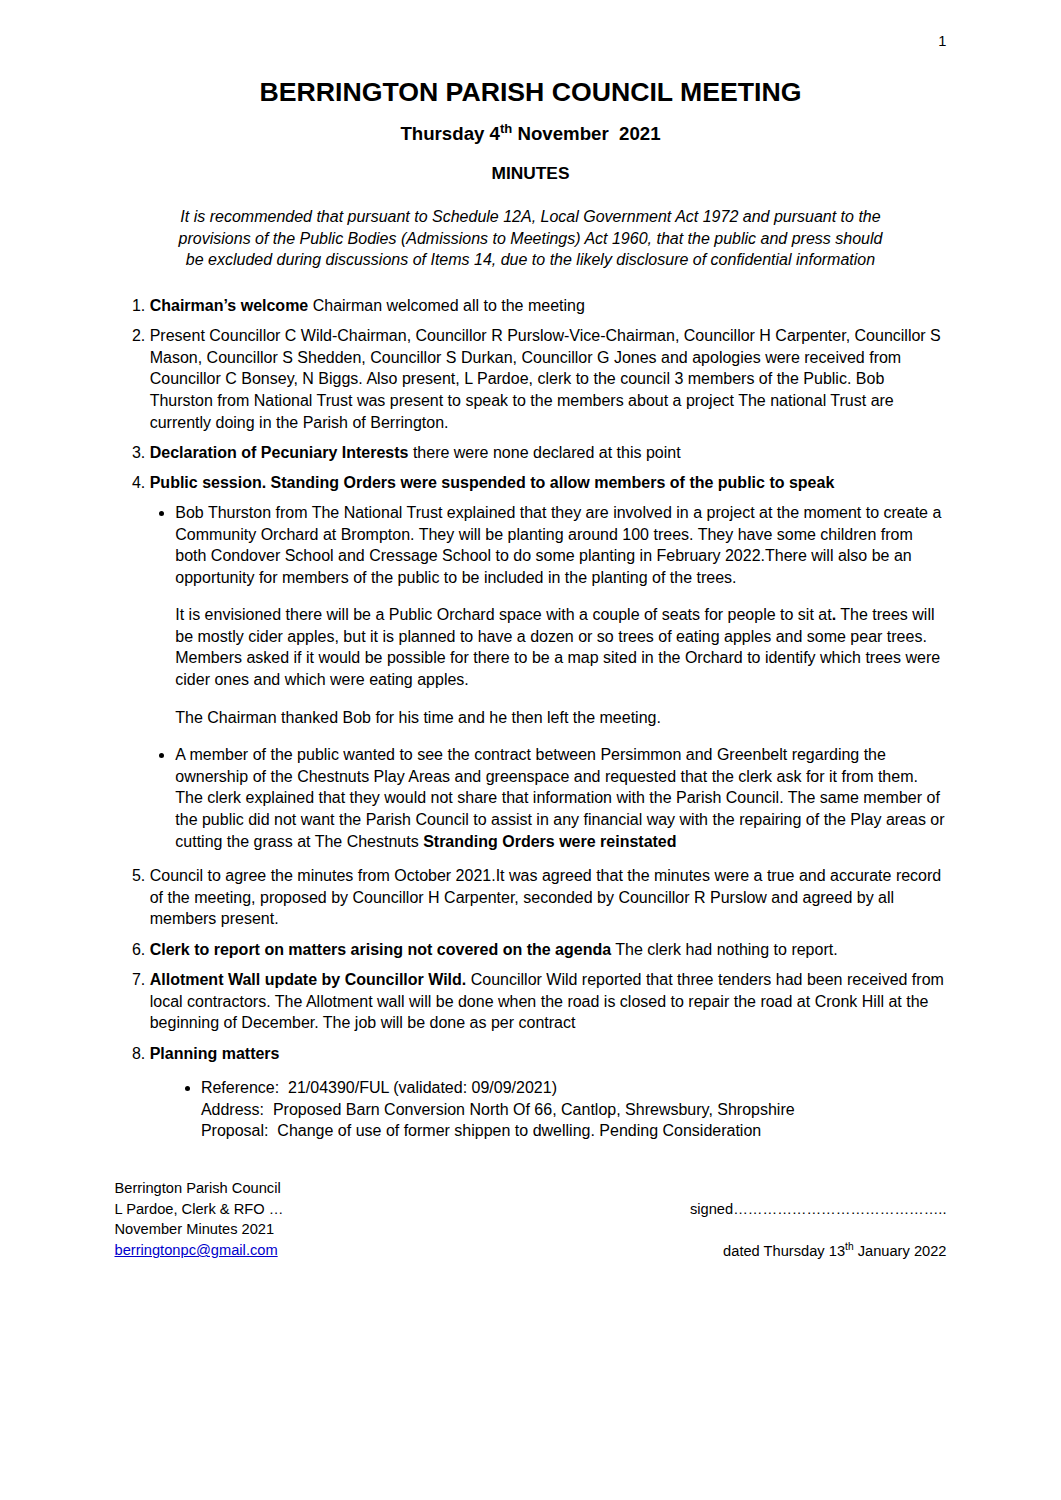1
BERRINGTON PARISH COUNCIL MEETING
Thursday 4th November 2021
MINUTES
It is recommended that pursuant to Schedule 12A, Local Government Act 1972 and pursuant to the provisions of the Public Bodies (Admissions to Meetings) Act 1960, that the public and press should be excluded during discussions of Items 14, due to the likely disclosure of confidential information
Chairman’s welcome Chairman welcomed all to the meeting
Present Councillor C Wild-Chairman, Councillor R Purslow-Vice-Chairman, Councillor H Carpenter, Councillor S Mason, Councillor S Shedden, Councillor S Durkan, Councillor G Jones and apologies were received from Councillor C Bonsey, N Biggs. Also present, L Pardoe, clerk to the council 3 members of the Public. Bob Thurston from National Trust was present to speak to the members about a project The national Trust are currently doing in the Parish of Berrington.
Declaration of Pecuniary Interests there were none declared at this point
Public session. Standing Orders were suspended to allow members of the public to speak
Bob Thurston from The National Trust explained that they are involved in a project at the moment to create a Community Orchard at Brompton. They will be planting around 100 trees. They have some children from both Condover School and Cressage School to do some planting in February 2022.There will also be an opportunity for members of the public to be included in the planting of the trees.
It is envisioned there will be a Public Orchard space with a couple of seats for people to sit at. The trees will be mostly cider apples, but it is planned to have a dozen or so trees of eating apples and some pear trees. Members asked if it would be possible for there to be a map sited in the Orchard to identify which trees were cider ones and which were eating apples.
The Chairman thanked Bob for his time and he then left the meeting.
A member of the public wanted to see the contract between Persimmon and Greenbelt regarding the ownership of the Chestnuts Play Areas and greenspace and requested that the clerk ask for it from them. The clerk explained that they would not share that information with the Parish Council. The same member of the public did not want the Parish Council to assist in any financial way with the repairing of the Play areas or cutting the grass at The Chestnuts Stranding Orders were reinstated
Council to agree the minutes from October 2021.It was agreed that the minutes were a true and accurate record of the meeting, proposed by Councillor H Carpenter, seconded by Councillor R Purslow and agreed by all members present.
Clerk to report on matters arising not covered on the agenda The clerk had nothing to report.
Allotment Wall update by Councillor Wild. Councillor Wild reported that three tenders had been received from local contractors. The Allotment wall will be done when the road is closed to repair the road at Cronk Hill at the beginning of December. The job will be done as per contract
Planning matters
Reference: 21/04390/FUL (validated: 09/09/2021)
Address: Proposed Barn Conversion North Of 66, Cantlop, Shrewsbury, Shropshire
Proposal: Change of use of former shippen to dwelling. Pending Consideration
Berrington Parish Council
L Pardoe, Clerk & RFO …
signed……………………………………..
November Minutes 2021
berringtonpc@gmail.com
dated Thursday 13th January 2022